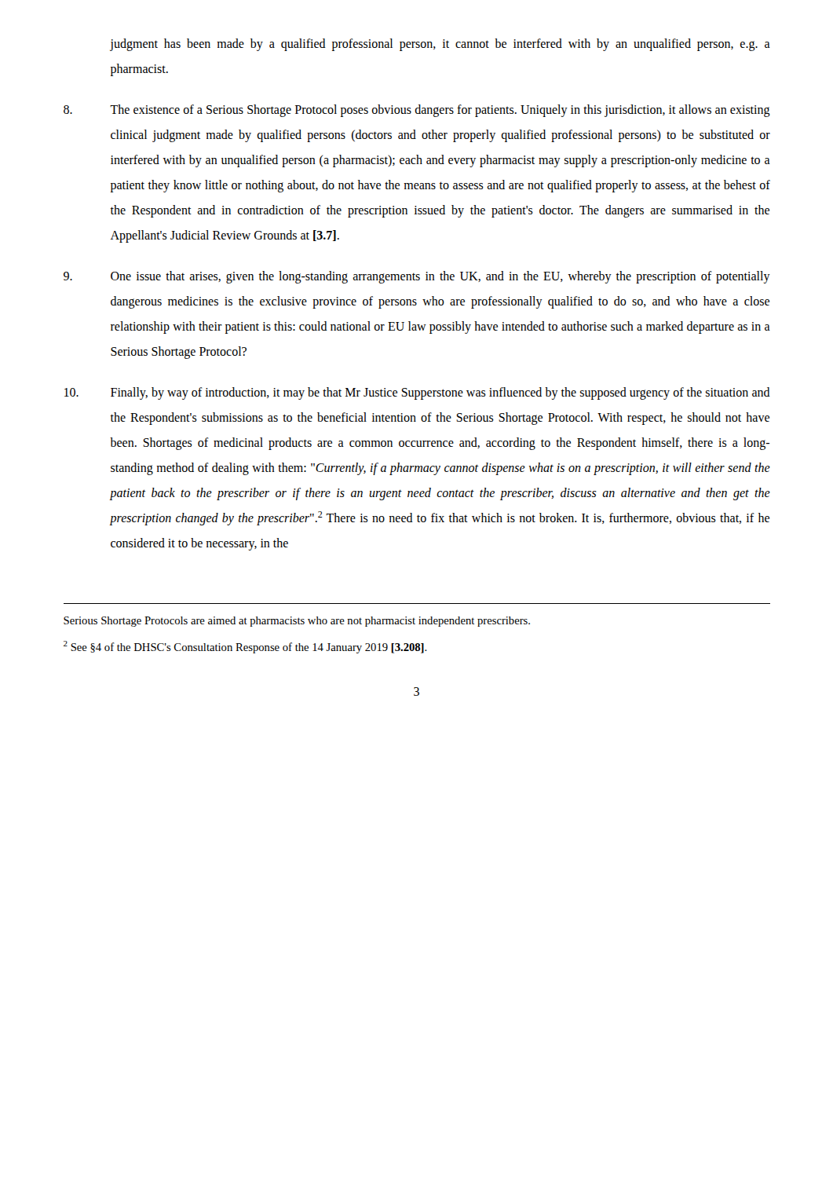judgment has been made by a qualified professional person, it cannot be interfered with by an unqualified person, e.g. a pharmacist.
The existence of a Serious Shortage Protocol poses obvious dangers for patients. Uniquely in this jurisdiction, it allows an existing clinical judgment made by qualified persons (doctors and other properly qualified professional persons) to be substituted or interfered with by an unqualified person (a pharmacist); each and every pharmacist may supply a prescription-only medicine to a patient they know little or nothing about, do not have the means to assess and are not qualified properly to assess, at the behest of the Respondent and in contradiction of the prescription issued by the patient's doctor. The dangers are summarised in the Appellant's Judicial Review Grounds at [3.7].
One issue that arises, given the long-standing arrangements in the UK, and in the EU, whereby the prescription of potentially dangerous medicines is the exclusive province of persons who are professionally qualified to do so, and who have a close relationship with their patient is this: could national or EU law possibly have intended to authorise such a marked departure as in a Serious Shortage Protocol?
Finally, by way of introduction, it may be that Mr Justice Supperstone was influenced by the supposed urgency of the situation and the Respondent's submissions as to the beneficial intention of the Serious Shortage Protocol. With respect, he should not have been. Shortages of medicinal products are a common occurrence and, according to the Respondent himself, there is a long-standing method of dealing with them: "Currently, if a pharmacy cannot dispense what is on a prescription, it will either send the patient back to the prescriber or if there is an urgent need contact the prescriber, discuss an alternative and then get the prescription changed by the prescriber".2 There is no need to fix that which is not broken. It is, furthermore, obvious that, if he considered it to be necessary, in the
Serious Shortage Protocols are aimed at pharmacists who are not pharmacist independent prescribers.
2 See §4 of the DHSC's Consultation Response of the 14 January 2019 [3.208].
3